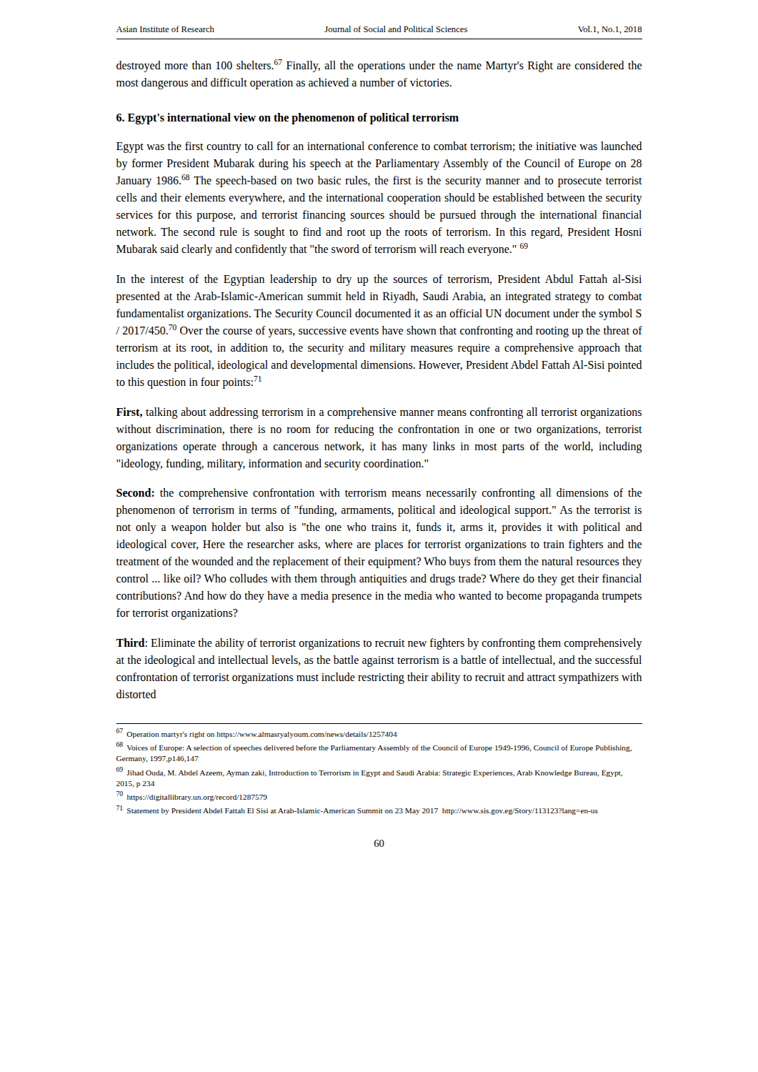Asian Institute of Research Journal of Social and Political Sciences Vol.1, No.1, 2018
destroyed more than 100 shelters.67 Finally, all the operations under the name Martyr's Right are considered the most dangerous and difficult operation as achieved a number of victories.
6. Egypt's international view on the phenomenon of political terrorism
Egypt was the first country to call for an international conference to combat terrorism; the initiative was launched by former President Mubarak during his speech at the Parliamentary Assembly of the Council of Europe on 28 January 1986.68 The speech-based on two basic rules, the first is the security manner and to prosecute terrorist cells and their elements everywhere, and the international cooperation should be established between the security services for this purpose, and terrorist financing sources should be pursued through the international financial network. The second rule is sought to find and root up the roots of terrorism. In this regard, President Hosni Mubarak said clearly and confidently that "the sword of terrorism will reach everyone." 69
In the interest of the Egyptian leadership to dry up the sources of terrorism, President Abdul Fattah al-Sisi presented at the Arab-Islamic-American summit held in Riyadh, Saudi Arabia, an integrated strategy to combat fundamentalist organizations. The Security Council documented it as an official UN document under the symbol S / 2017/450.70 Over the course of years, successive events have shown that confronting and rooting up the threat of terrorism at its root, in addition to, the security and military measures require a comprehensive approach that includes the political, ideological and developmental dimensions. However, President Abdel Fattah Al-Sisi pointed to this question in four points:71
First, talking about addressing terrorism in a comprehensive manner means confronting all terrorist organizations without discrimination, there is no room for reducing the confrontation in one or two organizations, terrorist organizations operate through a cancerous network, it has many links in most parts of the world, including "ideology, funding, military, information and security coordination."
Second: the comprehensive confrontation with terrorism means necessarily confronting all dimensions of the phenomenon of terrorism in terms of "funding, armaments, political and ideological support." As the terrorist is not only a weapon holder but also is "the one who trains it, funds it, arms it, provides it with political and ideological cover, Here the researcher asks, where are places for terrorist organizations to train fighters and the treatment of the wounded and the replacement of their equipment? Who buys from them the natural resources they control ... like oil? Who colludes with them through antiquities and drugs trade? Where do they get their financial contributions? And how do they have a media presence in the media who wanted to become propaganda trumpets for terrorist organizations?
Third: Eliminate the ability of terrorist organizations to recruit new fighters by confronting them comprehensively at the ideological and intellectual levels, as the battle against terrorism is a battle of intellectual, and the successful confrontation of terrorist organizations must include restricting their ability to recruit and attract sympathizers with distorted
67 Operation martyr's right on https://www.almasryalyoum.com/news/details/1257404
68 Voices of Europe: A selection of speeches delivered before the Parliamentary Assembly of the Council of Europe 1949-1996, Council of Europe Publishing, Germany, 1997,p146,147
69 Jihad Ouda, M. Abdel Azeem, Ayman zaki, Introduction to Terrorism in Egypt and Saudi Arabia: Strategic Experiences, Arab Knowledge Bureau, Egypt, 2015, p 234
70 https://digitallibrary.un.org/record/1287579
71 Statement by President Abdel Fattah El Sisi at Arab-Islamic-American Summit on 23 May 2017 http://www.sis.gov.eg/Story/113123?lang=en-us
60